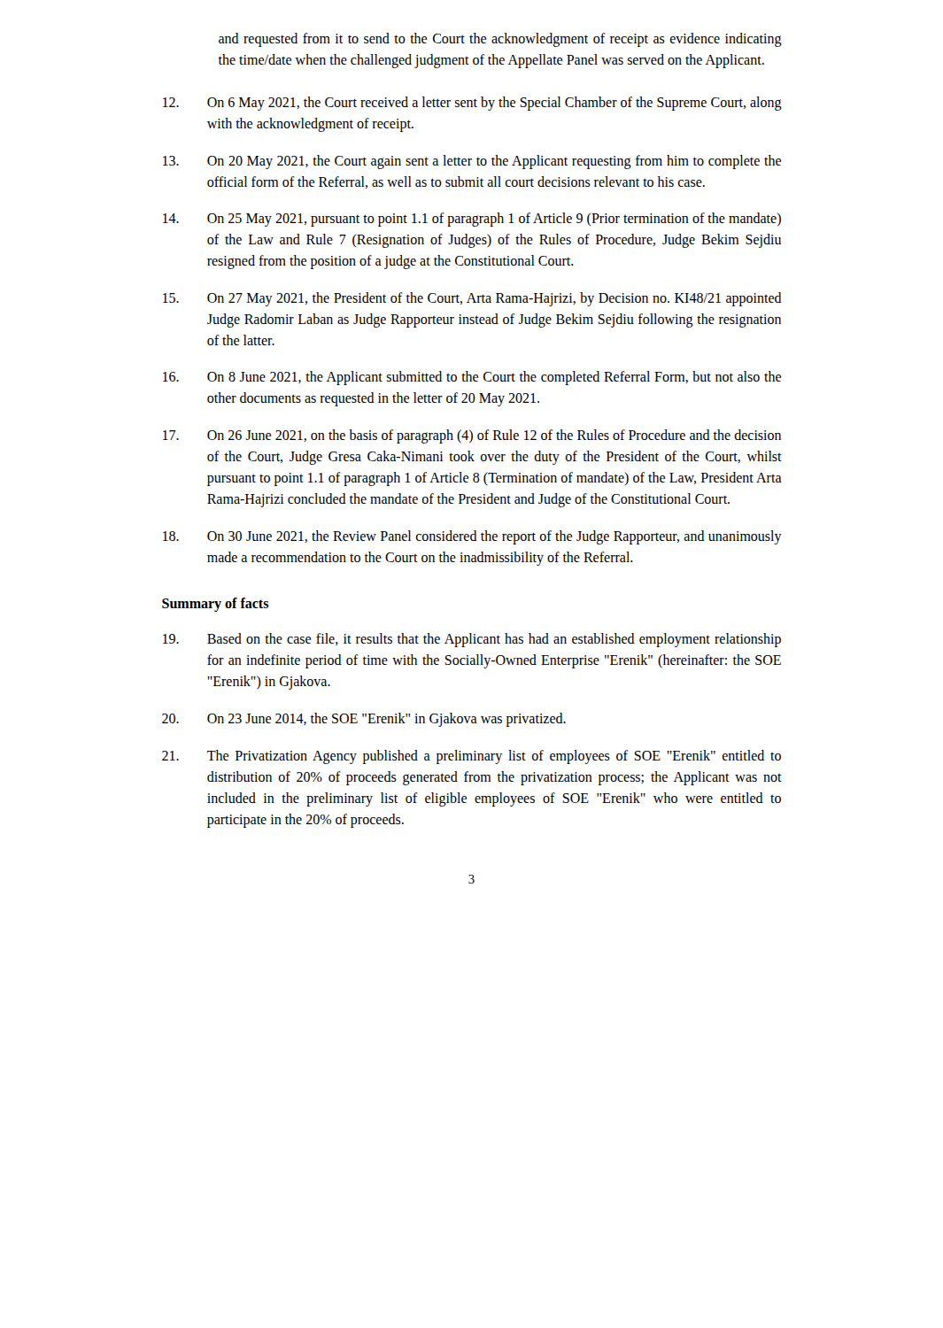and requested from it to send to the Court the acknowledgment of receipt as evidence indicating the time/date when the challenged judgment of the Appellate Panel was served on the Applicant.
12. On 6 May 2021, the Court received a letter sent by the Special Chamber of the Supreme Court, along with the acknowledgment of receipt.
13. On 20 May 2021, the Court again sent a letter to the Applicant requesting from him to complete the official form of the Referral, as well as to submit all court decisions relevant to his case.
14. On 25 May 2021, pursuant to point 1.1 of paragraph 1 of Article 9 (Prior termination of the mandate) of the Law and Rule 7 (Resignation of Judges) of the Rules of Procedure, Judge Bekim Sejdiu resigned from the position of a judge at the Constitutional Court.
15. On 27 May 2021, the President of the Court, Arta Rama-Hajrizi, by Decision no. KI48/21 appointed Judge Radomir Laban as Judge Rapporteur instead of Judge Bekim Sejdiu following the resignation of the latter.
16. On 8 June 2021, the Applicant submitted to the Court the completed Referral Form, but not also the other documents as requested in the letter of 20 May 2021.
17. On 26 June 2021, on the basis of paragraph (4) of Rule 12 of the Rules of Procedure and the decision of the Court, Judge Gresa Caka-Nimani took over the duty of the President of the Court, whilst pursuant to point 1.1 of paragraph 1 of Article 8 (Termination of mandate) of the Law, President Arta Rama-Hajrizi concluded the mandate of the President and Judge of the Constitutional Court.
18. On 30 June 2021, the Review Panel considered the report of the Judge Rapporteur, and unanimously made a recommendation to the Court on the inadmissibility of the Referral.
Summary of facts
19. Based on the case file, it results that the Applicant has had an established employment relationship for an indefinite period of time with the Socially-Owned Enterprise "Erenik" (hereinafter: the SOE "Erenik") in Gjakova.
20. On 23 June 2014, the SOE "Erenik" in Gjakova was privatized.
21. The Privatization Agency published a preliminary list of employees of SOE "Erenik" entitled to distribution of 20% of proceeds generated from the privatization process; the Applicant was not included in the preliminary list of eligible employees of SOE "Erenik" who were entitled to participate in the 20% of proceeds.
3